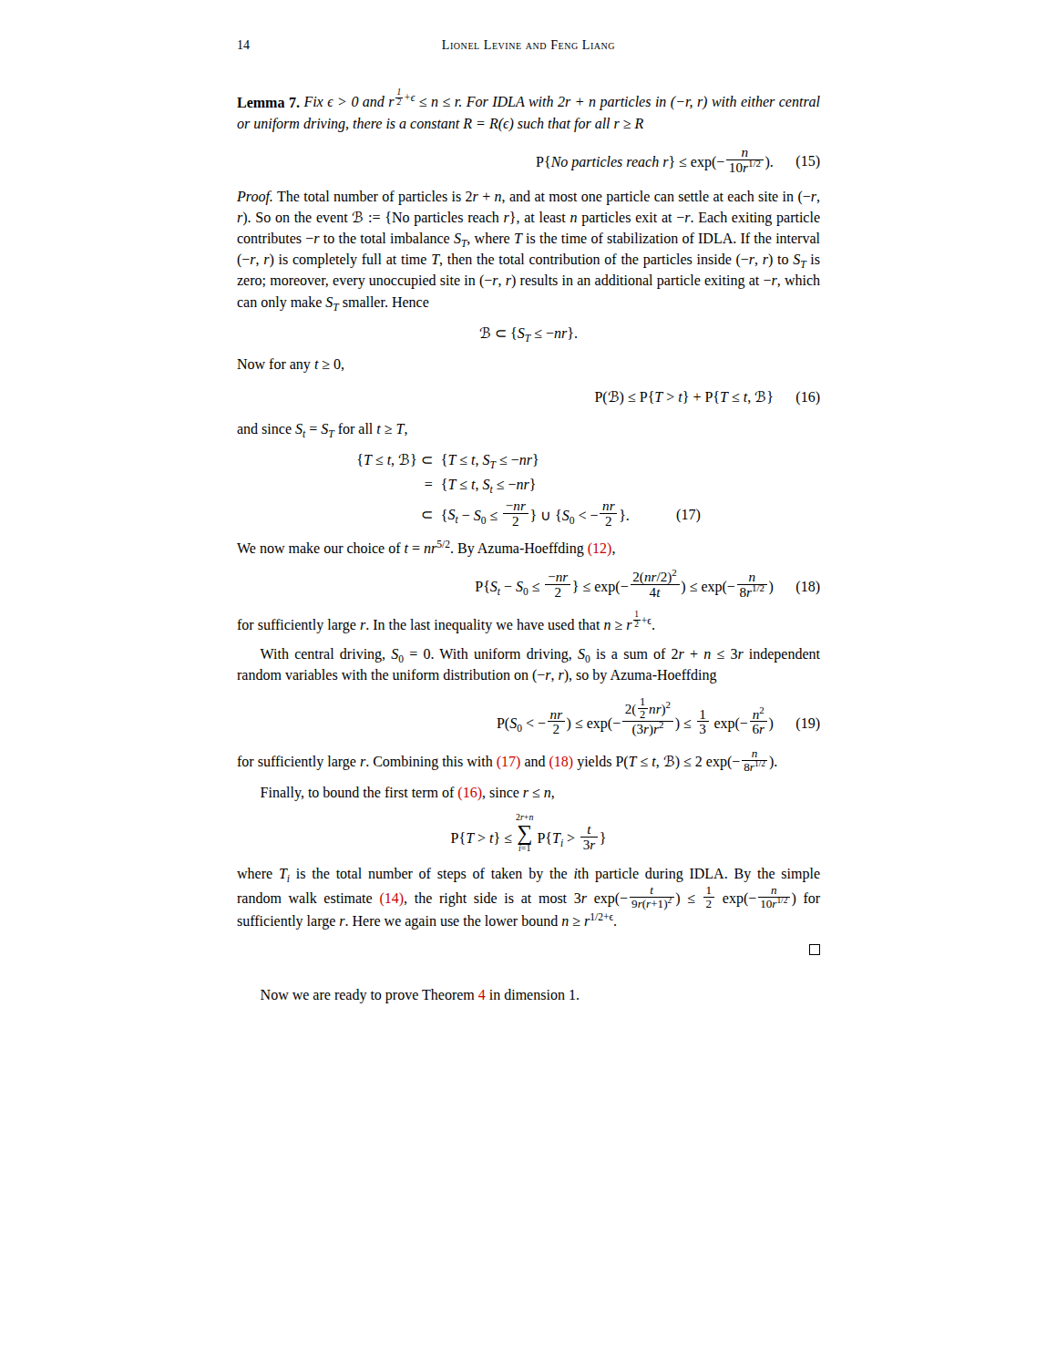14 Lionel Levine and Feng Liang
Lemma 7. Fix ϵ > 0 and r12+ϵ ≤ n ≤ r. For IDLA with 2r + n particles in (−r, r) with either central or uniform driving, there is a constant R = R(ϵ) such that for all r ≥ R
P{No particles reach r} ≤ exp(−n 10r1/2). (15)
Proof. The total number of particles is 2r + n, and at most one particle can settle at each site in (−r, r). So on the event ℬ := {No particles reach r}, at least n particles exit at −r. Each exiting particle contributes −r to the total imbalance ST, where T is the time of stabilization of IDLA. If the interval (−r, r) is completely full at time T, then the total contribution of the particles inside (−r, r) to ST is zero; moreover, every unoccupied site in (−r, r) results in an additional particle exiting at −r, which can only make ST smaller. Hence
ℬ ⊂ {ST ≤ −nr}.
Now for any t ≥ 0,
P(ℬ) ≤ P{T > t} + P{T ≤ t, ℬ} (16)
and since St = ST for all t ≥ T,
{T ≤ t, ℬ} ⊂
{T ≤ t, ST ≤ −nr}
=
{T ≤ t, St ≤ −nr}
⊂
{St − S0 ≤ −nr 2} ∪ {S0 < −nr 2}.
(17)
We now make our choice of t = nr5/2. By Azuma-Hoeffding (12),
P{St − S0 ≤ −nr 2} ≤ exp(−2(nr/2)24t) ≤ exp(−n 8r1/2) (18)
for sufficiently large r. In the last inequality we have used that n ≥ r12+ϵ.
With central driving, S0 = 0. With uniform driving, S0 is a sum of 2r + n ≤ 3r independent random variables with the uniform distribution on (−r, r), so by Azuma-Hoeffding
P(S0 < −nr 2) ≤ exp(−2(12 nr)2(3r)r2) ≤ 13 exp(−n26r) (19)
for sufficiently large r. Combining this with (17) and (18) yields P(T ≤ t, ℬ) ≤ 2 exp(−n 8r1/2).
Finally, to bound the first term of (16), since r ≤ n,
P{T > t} ≤ 2r+n ∑ i=1 P{Ti > t 3r}
where Ti is the total number of steps of taken by the ith particle during IDLA. By the simple random walk estimate (14), the right side is at most 3r exp(−t 9r(r+1)2) ≤ 12 exp(−n 10r1/2) for sufficiently large r. Here we again use the lower bound n ≥ r1/2+ϵ.
Now we are ready to prove Theorem 4 in dimension 1.